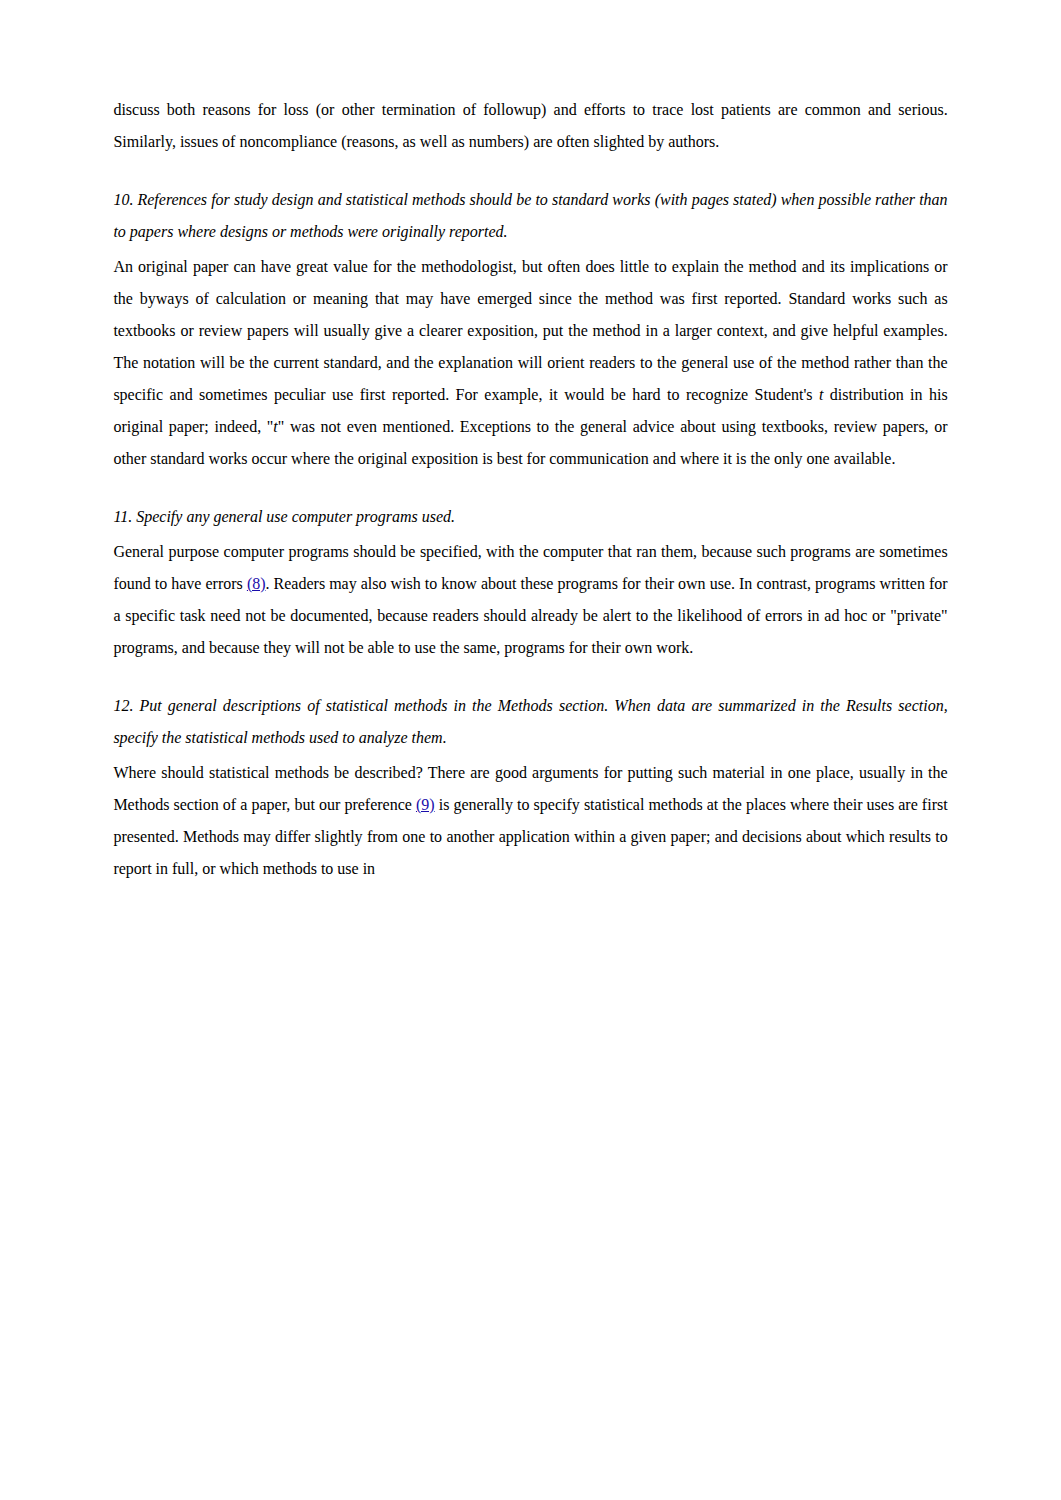discuss both reasons for loss (or other termination of followup) and efforts to trace lost patients are common and serious. Similarly, issues of noncompliance (reasons, as well as numbers) are often slighted by authors.
10. References for study design and statistical methods should be to standard works (with pages stated) when possible rather than to papers where designs or methods were originally reported.
An original paper can have great value for the methodologist, but often does little to explain the method and its implications or the byways of calculation or meaning that may have emerged since the method was first reported. Standard works such as textbooks or review papers will usually give a clearer exposition, put the method in a larger context, and give helpful examples. The notation will be the current standard, and the explanation will orient readers to the general use of the method rather than the specific and sometimes peculiar use first reported. For example, it would be hard to recognize Student's t distribution in his original paper; indeed, "t" was not even mentioned. Exceptions to the general advice about using textbooks, review papers, or other standard works occur where the original exposition is best for communication and where it is the only one available.
11. Specify any general use computer programs used.
General purpose computer programs should be specified, with the computer that ran them, because such programs are sometimes found to have errors (8). Readers may also wish to know about these programs for their own use. In contrast, programs written for a specific task need not be documented, because readers should already be alert to the likelihood of errors in ad hoc or "private" programs, and because they will not be able to use the same, programs for their own work.
12. Put general descriptions of statistical methods in the Methods section. When data are summarized in the Results section, specify the statistical methods used to analyze them.
Where should statistical methods be described? There are good arguments for putting such material in one place, usually in the Methods section of a paper, but our preference (9) is generally to specify statistical methods at the places where their uses are first presented. Methods may differ slightly from one to another application within a given paper; and decisions about which results to report in full, or which methods to use in